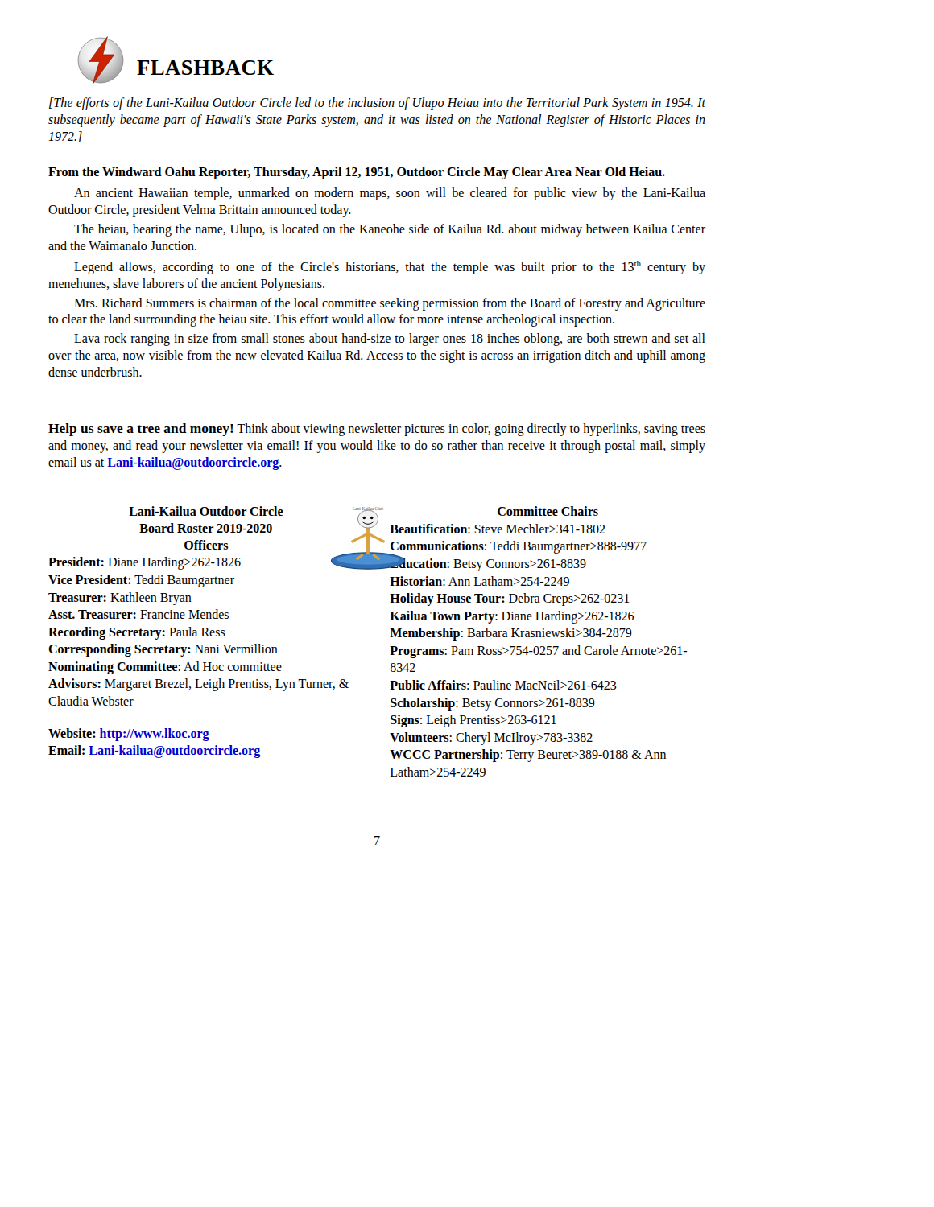FLASHBACK
[The efforts of the Lani-Kailua Outdoor Circle led to the inclusion of Ulupo Heiau into the Territorial Park System in 1954. It subsequently became part of Hawaii's State Parks system, and it was listed on the National Register of Historic Places in 1972.]
From the Windward Oahu Reporter, Thursday, April 12, 1951, Outdoor Circle May Clear Area Near Old Heiau.
An ancient Hawaiian temple, unmarked on modern maps, soon will be cleared for public view by the Lani-Kailua Outdoor Circle, president Velma Brittain announced today.
The heiau, bearing the name, Ulupo, is located on the Kaneohe side of Kailua Rd. about midway between Kailua Center and the Waimanalo Junction.
Legend allows, according to one of the Circle's historians, that the temple was built prior to the 13th century by menehunes, slave laborers of the ancient Polynesians.
Mrs. Richard Summers is chairman of the local committee seeking permission from the Board of Forestry and Agriculture to clear the land surrounding the heiau site. This effort would allow for more intense archeological inspection.
Lava rock ranging in size from small stones about hand-size to larger ones 18 inches oblong, are both strewn and set all over the area, now visible from the new elevated Kailua Rd. Access to the sight is across an irrigation ditch and uphill among dense underbrush.
Help us save a tree and money! Think about viewing newsletter pictures in color, going directly to hyperlinks, saving trees and money, and read your newsletter via email! If you would like to do so rather than receive it through postal mail, simply email us at Lani-kailua@outdoorcircle.org.
Lani-Kailua Club
Lani-Kailua Outdoor Circle
Board Roster 2019-2020
Officers
President: Diane Harding>262-1826
Vice President: Teddi Baumgartner
Treasurer: Kathleen Bryan
Asst. Treasurer: Francine Mendes
Recording Secretary: Paula Ress
Corresponding Secretary: Nani Vermillion
Nominating Committee: Ad Hoc committee
Advisors: Margaret Brezel, Leigh Prentiss, Lyn Turner, & Claudia Webster
Website: http://www.lkoc.org
Email: Lani-kailua@outdoorcircle.org
Committee Chairs
Beautification: Steve Mechler>341-1802
Communications: Teddi Baumgartner>888-9977
Education: Betsy Connors>261-8839
Historian: Ann Latham>254-2249
Holiday House Tour: Debra Creps>262-0231
Kailua Town Party: Diane Harding>262-1826
Membership: Barbara Krasniewski>384-2879
Programs: Pam Ross>754-0257 and Carole Arnote>261-8342
Public Affairs: Pauline MacNeil>261-6423
Scholarship: Betsy Connors>261-8839
Signs: Leigh Prentiss>263-6121
Volunteers: Cheryl McIlroy>783-3382
WCCC Partnership: Terry Beuret>389-0188 & Ann Latham>254-2249
7